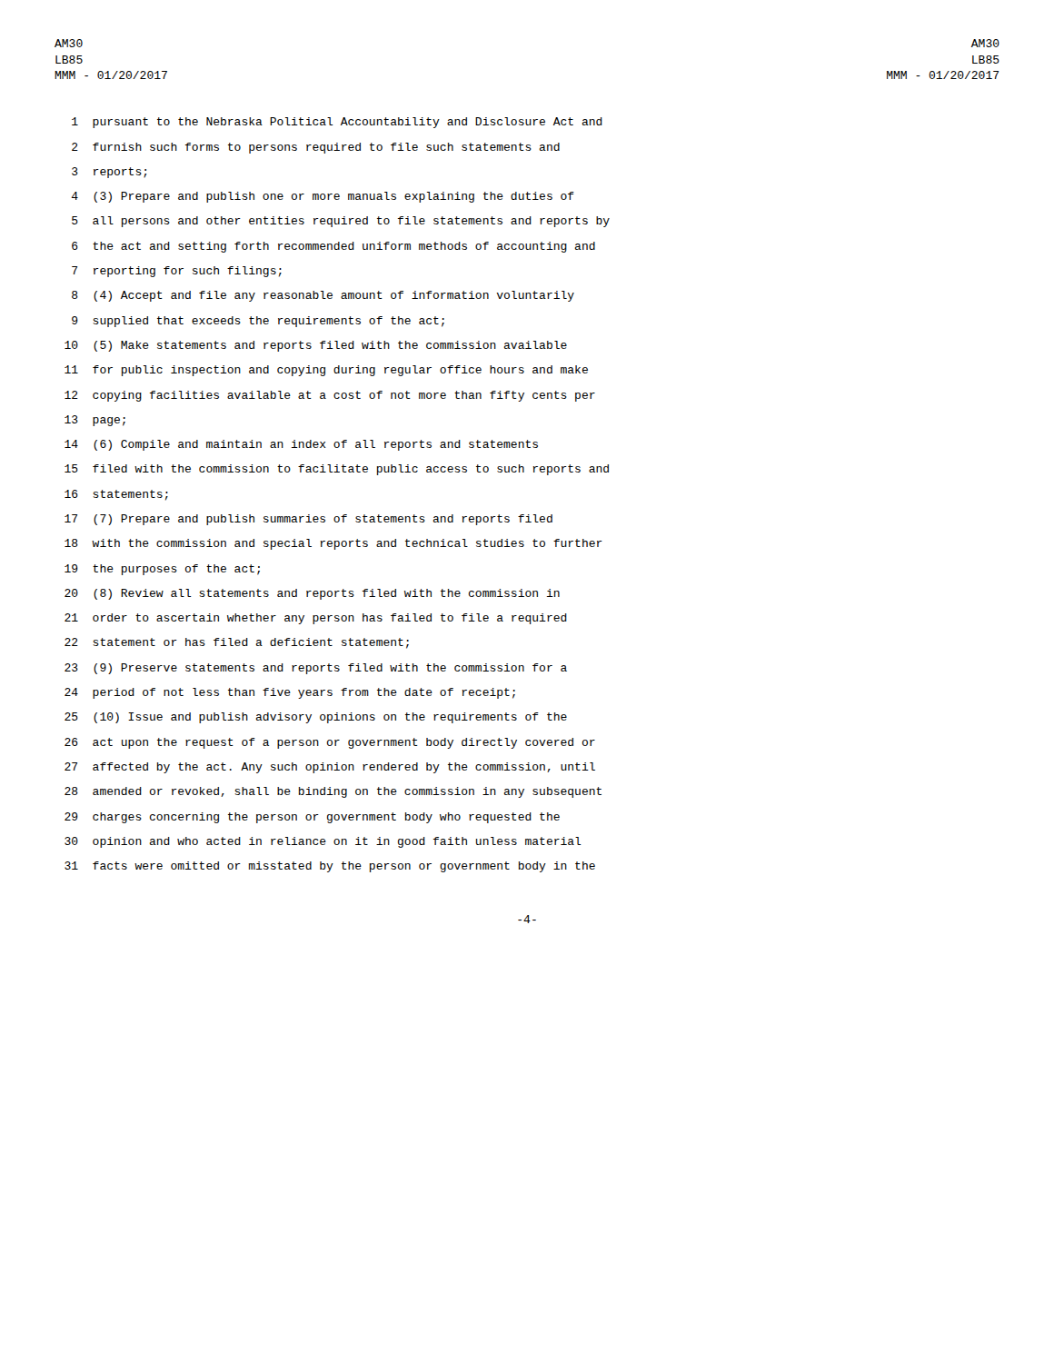AM30 LB85 MMM - 01/20/2017
AM30 LB85 MMM - 01/20/2017
pursuant to the Nebraska Political Accountability and Disclosure Act and
furnish such forms to persons required to file such statements and
reports;
(3) Prepare and publish one or more manuals explaining the duties of
all persons and other entities required to file statements and reports by
the act and setting forth recommended uniform methods of accounting and
reporting for such filings;
(4) Accept and file any reasonable amount of information voluntarily
supplied that exceeds the requirements of the act;
(5) Make statements and reports filed with the commission available
for public inspection and copying during regular office hours and make
copying facilities available at a cost of not more than fifty cents per
page;
(6) Compile and maintain an index of all reports and statements
filed with the commission to facilitate public access to such reports and
statements;
(7) Prepare and publish summaries of statements and reports filed
with the commission and special reports and technical studies to further
the purposes of the act;
(8) Review all statements and reports filed with the commission in
order to ascertain whether any person has failed to file a required
statement or has filed a deficient statement;
(9) Preserve statements and reports filed with the commission for a
period of not less than five years from the date of receipt;
(10) Issue and publish advisory opinions on the requirements of the
act upon the request of a person or government body directly covered or
affected by the act. Any such opinion rendered by the commission, until
amended or revoked, shall be binding on the commission in any subsequent
charges concerning the person or government body who requested the
opinion and who acted in reliance on it in good faith unless material
facts were omitted or misstated by the person or government body in the
-4-